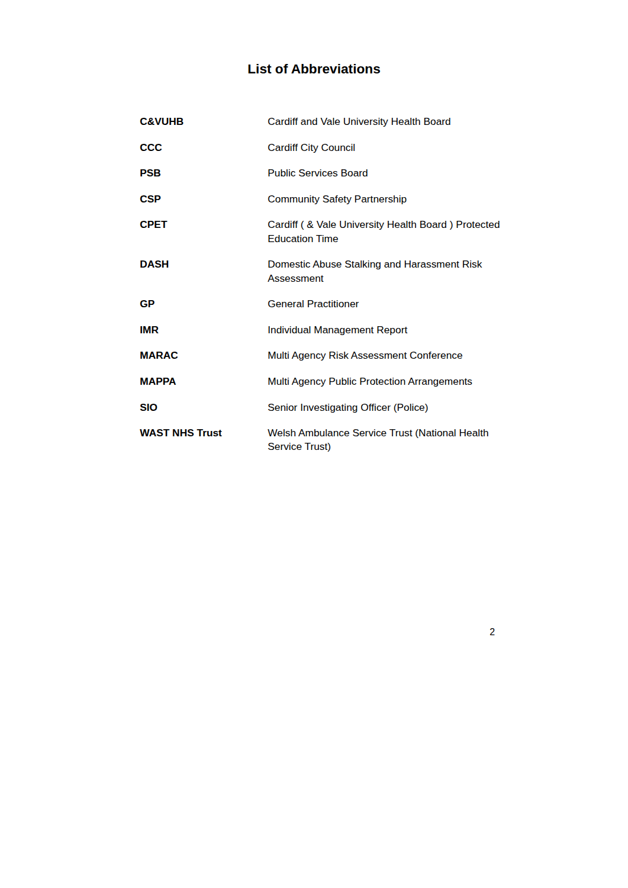List of Abbreviations
| C&VUHB | Cardiff and Vale University Health Board |
| CCC | Cardiff City Council |
| PSB | Public Services Board |
| CSP | Community Safety Partnership |
| CPET | Cardiff ( & Vale University Health Board ) Protected Education Time |
| DASH | Domestic Abuse Stalking and Harassment Risk Assessment |
| GP | General Practitioner |
| IMR | Individual Management Report |
| MARAC | Multi Agency Risk Assessment Conference |
| MAPPA | Multi Agency Public Protection Arrangements |
| SIO | Senior Investigating Officer (Police) |
| WAST NHS Trust | Welsh Ambulance Service Trust (National Health Service Trust) |
2